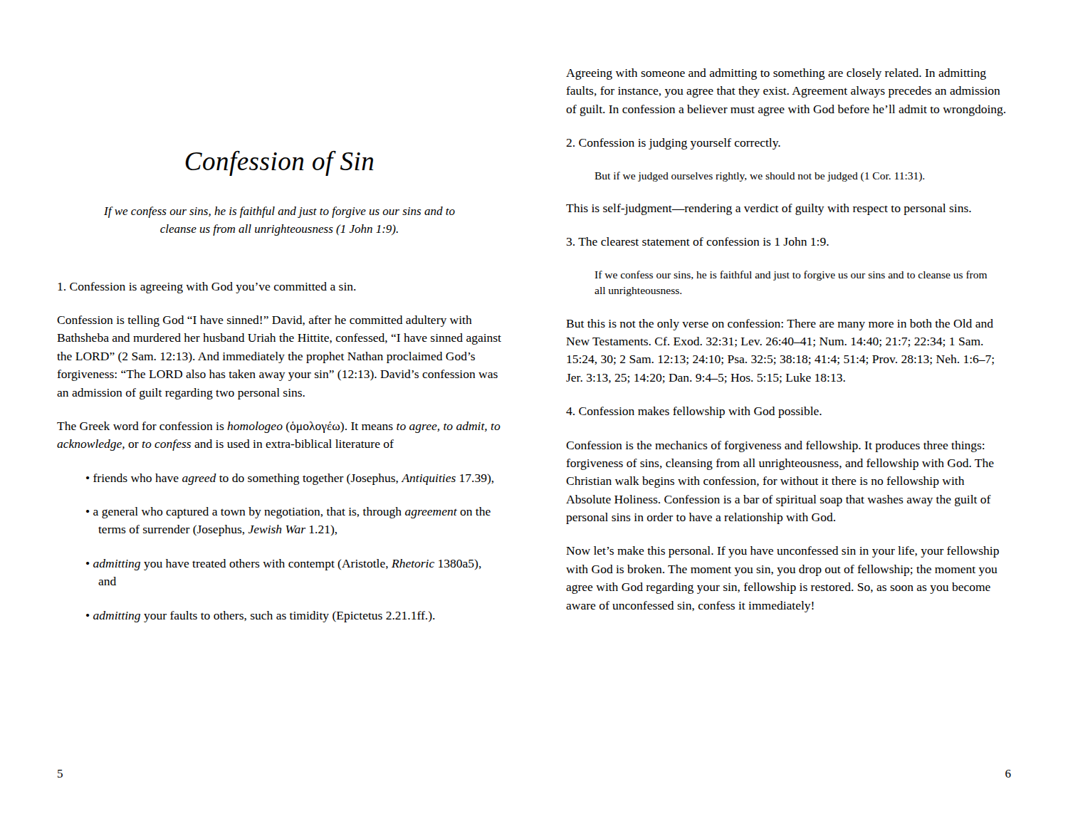Confession of Sin
If we confess our sins, he is faithful and just to forgive us our sins and to cleanse us from all unrighteousness (1 John 1:9).
1. Confession is agreeing with God you’ve committed a sin.
Confession is telling God “I have sinned!” David, after he committed adultery with Bathsheba and murdered her husband Uriah the Hittite, confessed, “I have sinned against the LORD” (2 Sam. 12:13). And immediately the prophet Nathan proclaimed God’s forgiveness: “The LORD also has taken away your sin” (12:13). David’s confession was an admission of guilt regarding two personal sins.
The Greek word for confession is homologeo (ὁμολογέω). It means to agree, to admit, to acknowledge, or to confess and is used in extra-biblical literature of
• friends who have agreed to do something together (Josephus, Antiquities 17.39),
• a general who captured a town by negotiation, that is, through agreement on the terms of surrender (Josephus, Jewish War 1.21),
• admitting you have treated others with contempt (Aristotle, Rhetoric 1380a5), and
• admitting your faults to others, such as timidity (Epictetus 2.21.1ff.).
Agreeing with someone and admitting to something are closely related. In admitting faults, for instance, you agree that they exist. Agreement always precedes an admission of guilt. In confession a believer must agree with God before he’ll admit to wrongdoing.
2. Confession is judging yourself correctly.
But if we judged ourselves rightly, we should not be judged (1 Cor. 11:31).
This is self-judgment—rendering a verdict of guilty with respect to personal sins.
3. The clearest statement of confession is 1 John 1:9.
If we confess our sins, he is faithful and just to forgive us our sins and to cleanse us from all unrighteousness.
But this is not the only verse on confession: There are many more in both the Old and New Testaments. Cf. Exod. 32:31; Lev. 26:40–41; Num. 14:40; 21:7; 22:34; 1 Sam. 15:24, 30; 2 Sam. 12:13; 24:10; Psa. 32:5; 38:18; 41:4; 51:4; Prov. 28:13; Neh. 1:6–7; Jer. 3:13, 25; 14:20; Dan. 9:4–5; Hos. 5:15; Luke 18:13.
4. Confession makes fellowship with God possible.
Confession is the mechanics of forgiveness and fellowship. It produces three things: forgiveness of sins, cleansing from all unrighteousness, and fellowship with God. The Christian walk begins with confession, for without it there is no fellowship with Absolute Holiness. Confession is a bar of spiritual soap that washes away the guilt of personal sins in order to have a relationship with God.
Now let’s make this personal. If you have unconfessed sin in your life, your fellowship with God is broken. The moment you sin, you drop out of fellowship; the moment you agree with God regarding your sin, fellowship is restored. So, as soon as you become aware of unconfessed sin, confess it immediately!
5
6